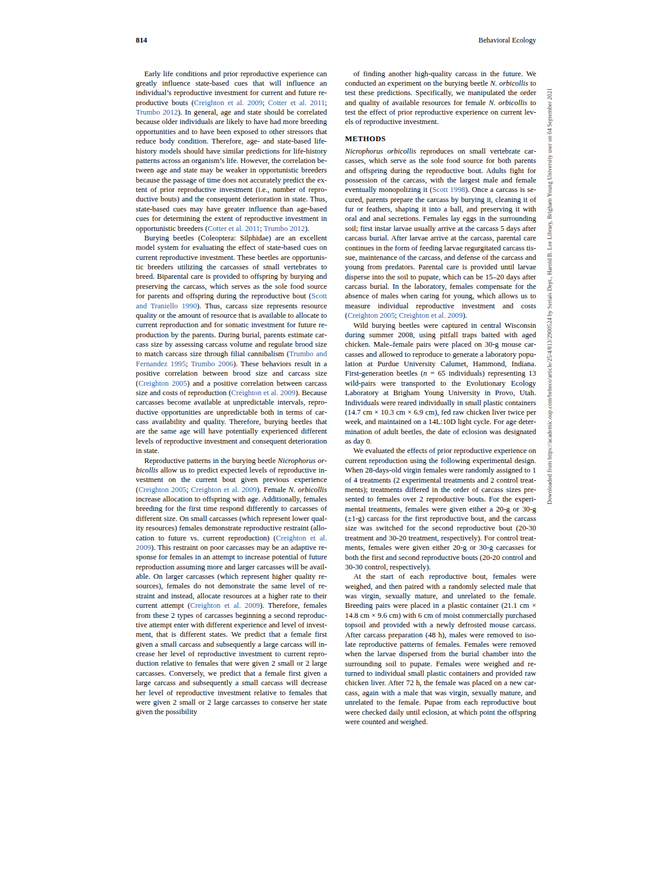814 Behavioral Ecology
Downloaded from https://academic.oup.com/beheco/article/25/4/813/2900524 by Serials Dept., Harold B. Lee Library, Brigham Young University user on 04 September 2021
Early life conditions and prior reproductive experience can greatly influence state-based cues that will influence an individual’s reproductive investment for current and future reproductive bouts (Creighton et al. 2009; Cotter et al. 2011; Trumbo 2012). In general, age and state should be correlated because older individuals are likely to have had more breeding opportunities and to have been exposed to other stressors that reduce body condition. Therefore, age- and state-based life-history models should have similar predictions for life-history patterns across an organism’s life. However, the correlation between age and state may be weaker in opportunistic breeders because the passage of time does not accurately predict the extent of prior reproductive investment (i.e., number of reproductive bouts) and the consequent deterioration in state. Thus, state-based cues may have greater influence than age-based cues for determining the extent of reproductive investment in opportunistic breeders (Cotter et al. 2011; Trumbo 2012).
Burying beetles (Coleoptera: Silphidae) are an excellent model system for evaluating the effect of state-based cues on current reproductive investment. These beetles are opportunistic breeders utilizing the carcasses of small vertebrates to breed. Biparental care is provided to offspring by burying and preserving the carcass, which serves as the sole food source for parents and offspring during the reproductive bout (Scott and Traniello 1990). Thus, carcass size represents resource quality or the amount of resource that is available to allocate to current reproduction and for somatic investment for future reproduction by the parents. During burial, parents estimate carcass size by assessing carcass volume and regulate brood size to match carcass size through filial cannibalism (Trumbo and Fernandez 1995; Trumbo 2006). These behaviors result in a positive correlation between brood size and carcass size (Creighton 2005) and a positive correlation between carcass size and costs of reproduction (Creighton et al. 2009). Because carcasses become available at unpredictable intervals, reproductive opportunities are unpredictable both in terms of carcass availability and quality. Therefore, burying beetles that are the same age will have potentially experienced different levels of reproductive investment and consequent deterioration in state.
Reproductive patterns in the burying beetle Nicrophorus orbicollis allow us to predict expected levels of reproductive investment on the current bout given previous experience (Creighton 2005; Creighton et al. 2009). Female N. orbicollis increase allocation to offspring with age. Additionally, females breeding for the first time respond differently to carcasses of different size. On small carcasses (which represent lower quality resources) females demonstrate reproductive restraint (allocation to future vs. current reproduction) (Creighton et al. 2009). This restraint on poor carcasses may be an adaptive response for females in an attempt to increase potential of future reproduction assuming more and larger carcasses will be available. On larger carcasses (which represent higher quality resources), females do not demonstrate the same level of restraint and instead, allocate resources at a higher rate to their current attempt (Creighton et al. 2009). Therefore, females from these 2 types of carcasses beginning a second reproductive attempt enter with different experience and level of investment, that is different states. We predict that a female first given a small carcass and subsequently a large carcass will increase her level of reproductive investment to current reproduction relative to females that were given 2 small or 2 large carcasses. Conversely, we predict that a female first given a large carcass and subsequently a small carcass will decrease her level of reproductive investment relative to females that were given 2 small or 2 large carcasses to conserve her state given the possibility
of finding another high-quality carcass in the future. We conducted an experiment on the burying beetle N. orbicollis to test these predictions. Specifically, we manipulated the order and quality of available resources for female N. orbicollis to test the effect of prior reproductive experience on current levels of reproductive investment.
METHODS
Nicrophorus orbicollis reproduces on small vertebrate carcasses, which serve as the sole food source for both parents and offspring during the reproductive bout. Adults fight for possession of the carcass, with the largest male and female eventually monopolizing it (Scott 1998). Once a carcass is secured, parents prepare the carcass by burying it, cleaning it of fur or feathers, shaping it into a ball, and preserving it with oral and anal secretions. Females lay eggs in the surrounding soil; first instar larvae usually arrive at the carcass 5 days after carcass burial. After larvae arrive at the carcass, parental care continues in the form of feeding larvae regurgitated carcass tissue, maintenance of the carcass, and defense of the carcass and young from predators. Parental care is provided until larvae disperse into the soil to pupate, which can be 15–20 days after carcass burial. In the laboratory, females compensate for the absence of males when caring for young, which allows us to measure individual reproductive investment and costs (Creighton 2005; Creighton et al. 2009).
Wild burying beetles were captured in central Wisconsin during summer 2008, using pitfall traps baited with aged chicken. Male–female pairs were placed on 30-g mouse carcasses and allowed to reproduce to generate a laboratory population at Purdue University Calumet, Hammond, Indiana. First-generation beetles (n = 65 individuals) representing 13 wild-pairs were transported to the Evolutionary Ecology Laboratory at Brigham Young University in Provo, Utah. Individuals were reared individually in small plastic containers (14.7 cm × 10.3 cm × 6.9 cm), fed raw chicken liver twice per week, and maintained on a 14L:10D light cycle. For age determination of adult beetles, the date of eclosion was designated as day 0.
We evaluated the effects of prior reproductive experience on current reproduction using the following experimental design. When 28-days-old virgin females were randomly assigned to 1 of 4 treatments (2 experimental treatments and 2 control treatments); treatments differed in the order of carcass sizes presented to females over 2 reproductive bouts. For the experimental treatments, females were given either a 20-g or 30-g (±1-g) carcass for the first reproductive bout, and the carcass size was switched for the second reproductive bout (20-30 treatment and 30-20 treatment, respectively). For control treatments, females were given either 20-g or 30-g carcasses for both the first and second reproductive bouts (20-20 control and 30-30 control, respectively).
At the start of each reproductive bout, females were weighed, and then paired with a randomly selected male that was virgin, sexually mature, and unrelated to the female. Breeding pairs were placed in a plastic container (21.1 cm × 14.8 cm × 9.6 cm) with 6 cm of moist commercially purchased topsoil and provided with a newly defrosted mouse carcass. After carcass preparation (48 h), males were removed to isolate reproductive patterns of females. Females were removed when the larvae dispersed from the burial chamber into the surrounding soil to pupate. Females were weighed and returned to individual small plastic containers and provided raw chicken liver. After 72 h, the female was placed on a new carcass, again with a male that was virgin, sexually mature, and unrelated to the female. Pupae from each reproductive bout were checked daily until eclosion, at which point the offspring were counted and weighed.